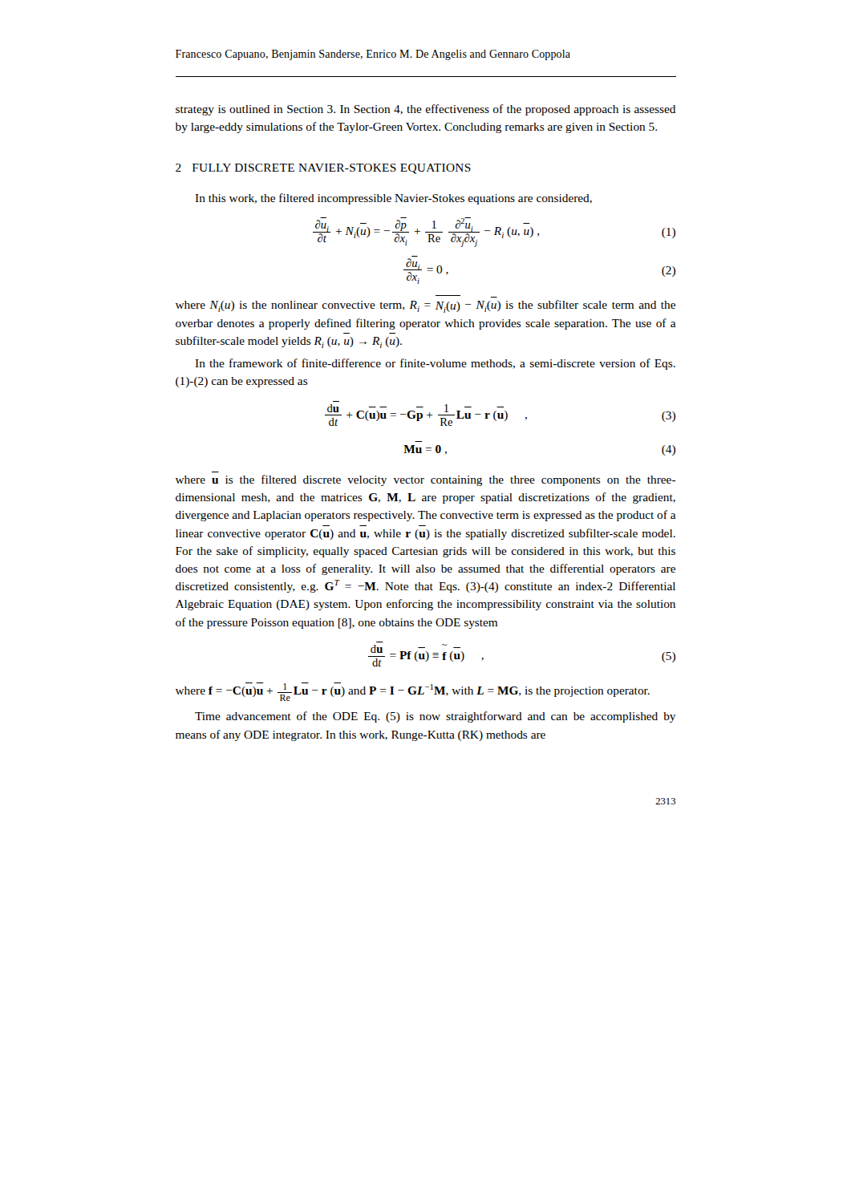Francesco Capuano, Benjamin Sanderse, Enrico M. De Angelis and Gennaro Coppola
strategy is outlined in Section 3. In Section 4, the effectiveness of the proposed approach is assessed by large-eddy simulations of the Taylor-Green Vortex. Concluding remarks are given in Section 5.
2 FULLY DISCRETE NAVIER-STOKES EQUATIONS
In this work, the filtered incompressible Navier-Stokes equations are considered,
∂ui∂t + Ni(u) = −∂p∂xi + 1 Re ∂2ui∂xj∂xj − Ri (u, u) , (1)
∂ui∂xi = 0 , (2)
where Ni(u) is the nonlinear convective term, Ri = Ni(u) − Ni(u) is the subfilter scale term and the overbar denotes a properly defined filtering operator which provides scale separation. The use of a subfilter-scale model yields Ri (u, u) → Ri (u).
In the framework of finite-difference or finite-volume methods, a semi-discrete version of Eqs. (1)-(2) can be expressed as
du dt + C(u)u = −Gp + 1 Re Lu − r (u) , (3)
Mu = 0 , (4)
where u is the filtered discrete velocity vector containing the three components on the three-dimensional mesh, and the matrices G, M, L are proper spatial discretizations of the gradient, divergence and Laplacian operators respectively. The convective term is expressed as the product of a linear convective operator C(u) and u, while r (u) is the spatially discretized subfilter-scale model. For the sake of simplicity, equally spaced Cartesian grids will be considered in this work, but this does not come at a loss of generality. It will also be assumed that the differential operators are discretized consistently, e.g. GT = −M. Note that Eqs. (3)-(4) constitute an index-2 Differential Algebraic Equation (DAE) system. Upon enforcing the incompressibility constraint via the solution of the pressure Poisson equation [8], one obtains the ODE system
du dt = Pf (u) ≡ ~f (u) , (5)
where f = −C(u)u + 1 Re Lu − r (u) and P = I − GL−1M, with L = MG, is the projection operator.
Time advancement of the ODE Eq. (5) is now straightforward and can be accomplished by means of any ODE integrator. In this work, Runge-Kutta (RK) methods are
2313